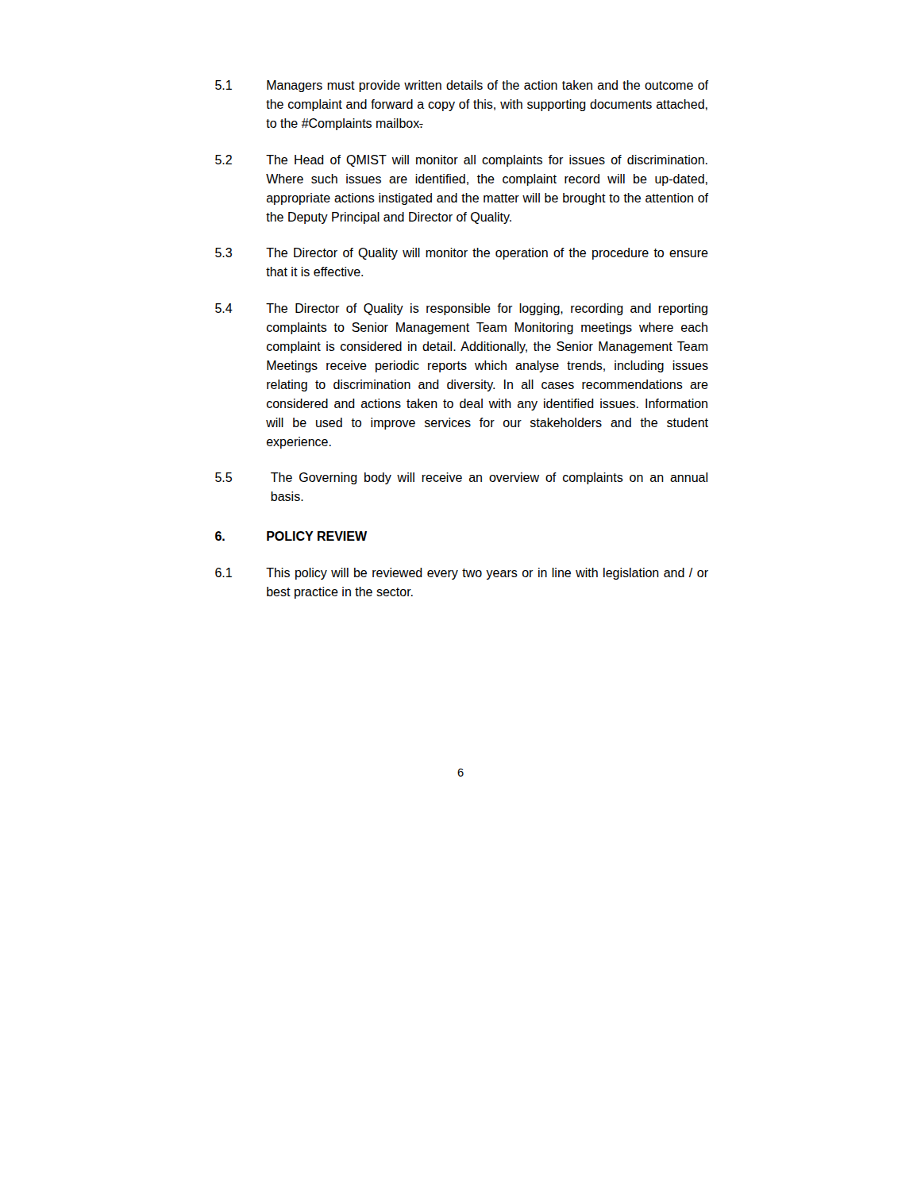5.1
Managers must provide written details of the action taken and the outcome of the complaint and forward a copy of this, with supporting documents attached, to the #Complaints mailbox.
5.2
The Head of QMIST will monitor all complaints for issues of discrimination. Where such issues are identified, the complaint record will be up-dated, appropriate actions instigated and the matter will be brought to the attention of the Deputy Principal and Director of Quality.
5.3
The Director of Quality will monitor the operation of the procedure to ensure that it is effective.
5.4
The Director of Quality is responsible for logging, recording and reporting complaints to Senior Management Team Monitoring meetings where each complaint is considered in detail. Additionally, the Senior Management Team Meetings receive periodic reports which analyse trends, including issues relating to discrimination and diversity. In all cases recommendations are considered and actions taken to deal with any identified issues. Information will be used to improve services for our stakeholders and the student experience.
5.5
The Governing body will receive an overview of complaints on an annual basis.
6.
POLICY REVIEW
6.1
This policy will be reviewed every two years or in line with legislation and / or best practice in the sector.
6